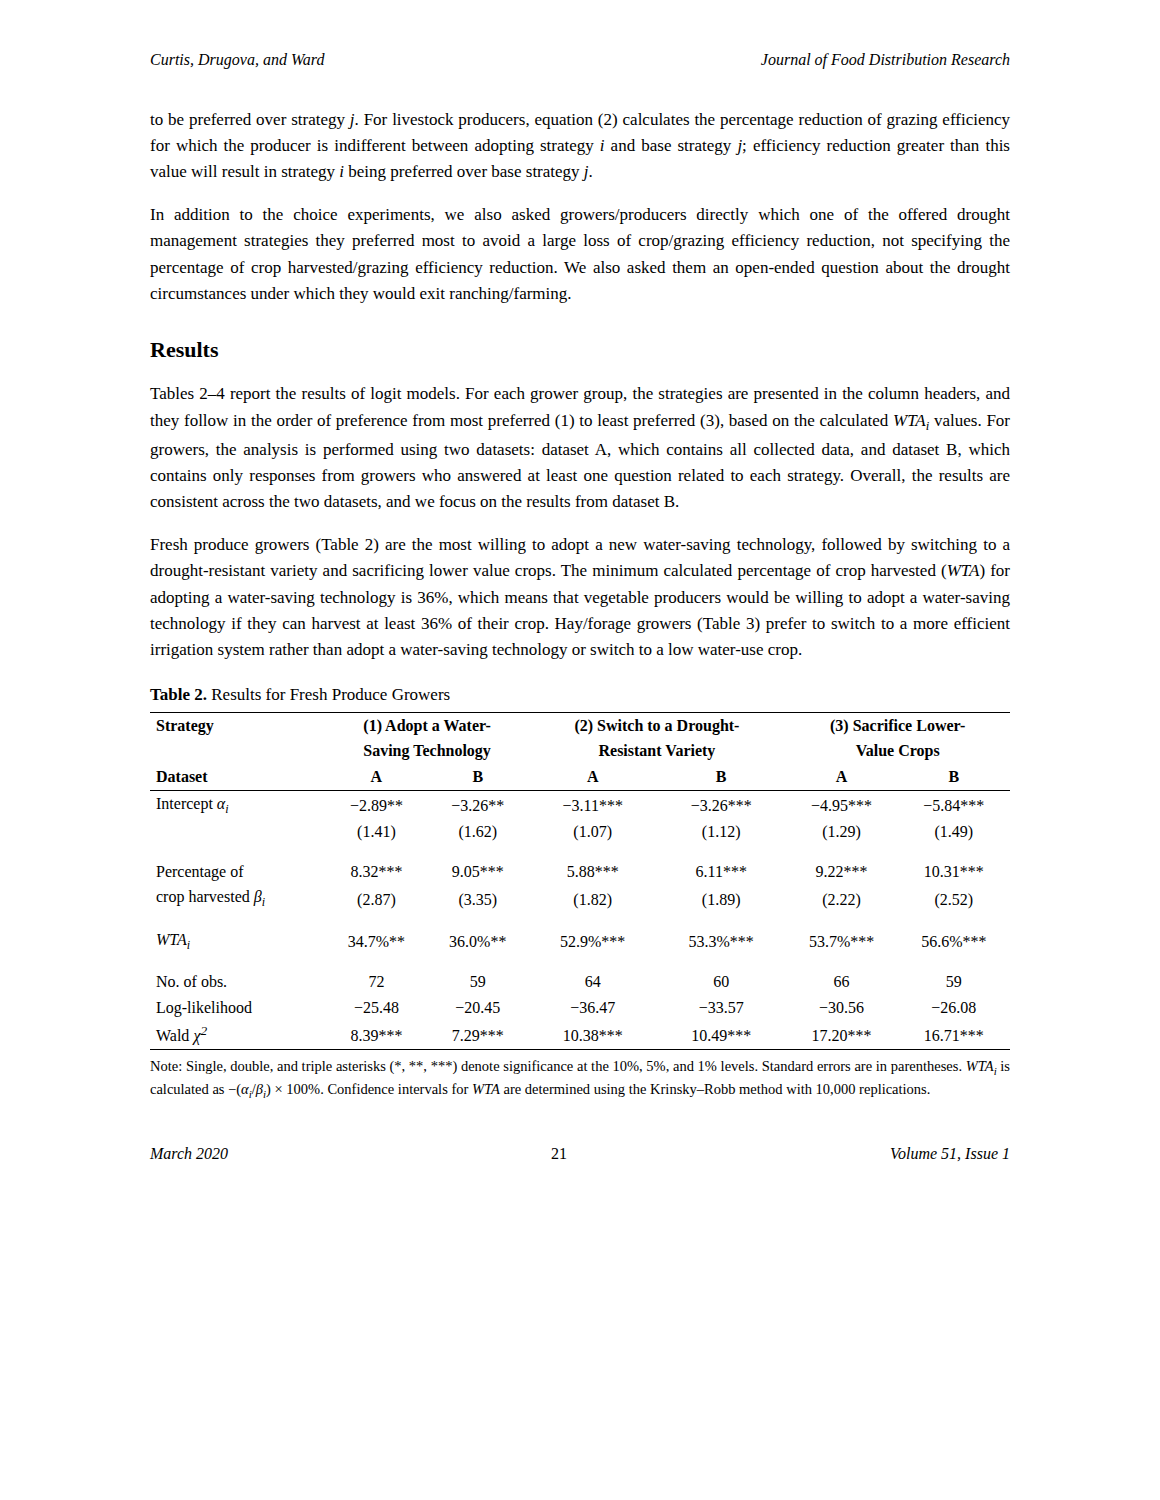Curtis, Drugova, and Ward
Journal of Food Distribution Research
to be preferred over strategy j. For livestock producers, equation (2) calculates the percentage reduction of grazing efficiency for which the producer is indifferent between adopting strategy i and base strategy j; efficiency reduction greater than this value will result in strategy i being preferred over base strategy j.
In addition to the choice experiments, we also asked growers/producers directly which one of the offered drought management strategies they preferred most to avoid a large loss of crop/grazing efficiency reduction, not specifying the percentage of crop harvested/grazing efficiency reduction. We also asked them an open-ended question about the drought circumstances under which they would exit ranching/farming.
Results
Tables 2–4 report the results of logit models. For each grower group, the strategies are presented in the column headers, and they follow in the order of preference from most preferred (1) to least preferred (3), based on the calculated WTAi values. For growers, the analysis is performed using two datasets: dataset A, which contains all collected data, and dataset B, which contains only responses from growers who answered at least one question related to each strategy. Overall, the results are consistent across the two datasets, and we focus on the results from dataset B.
Fresh produce growers (Table 2) are the most willing to adopt a new water-saving technology, followed by switching to a drought-resistant variety and sacrificing lower value crops. The minimum calculated percentage of crop harvested (WTA) for adopting a water-saving technology is 36%, which means that vegetable producers would be willing to adopt a water-saving technology if they can harvest at least 36% of their crop. Hay/forage growers (Table 3) prefer to switch to a more efficient irrigation system rather than adopt a water-saving technology or switch to a low water-use crop.
Table 2. Results for Fresh Produce Growers
| Strategy | (1) Adopt a Water- | (2) Switch to a Drought- | (3) Sacrifice Lower- |
| --- | --- | --- | --- |
| | Saving Technology | Resistant Variety | Value Crops |
| Dataset | A | B | A | B | A | B |
| Intercept α i | −2.89** | −3.26** | −3.11*** | −3.26*** | −4.95*** | −5.84*** |
| | (1.41) | (1.62) | (1.07) | (1.12) | (1.29) | (1.49) |
| Percentage of | 8.32*** | 9.05*** | 5.88*** | 6.11*** | 9.22*** | 10.31*** |
| crop harvested β i | (2.87) | (3.35) | (1.82) | (1.89) | (2.22) | (2.52) |
| WTA i | 34.7%** | 36.0%** | 52.9%*** | 53.3%*** | 53.7%*** | 56.6%*** |
| No. of obs. | 72 | 59 | 64 | 60 | 66 | 59 |
| Log-likelihood | −25.48 | −20.45 | −36.47 | −33.57 | −30.56 | −26.08 |
| Wald χ 2 | 8.39*** | 7.29*** | 10.38*** | 10.49*** | 17.20*** | 16.71*** |
Note: Single, double, and triple asterisks (*, **, ***) denote significance at the 10%, 5%, and 1% levels. Standard errors are in parentheses. WTAi is calculated as −(αi/βi) × 100%. Confidence intervals for WTA are determined using the Krinsky–Robb method with 10,000 replications.
March 2020
21
Volume 51, Issue 1